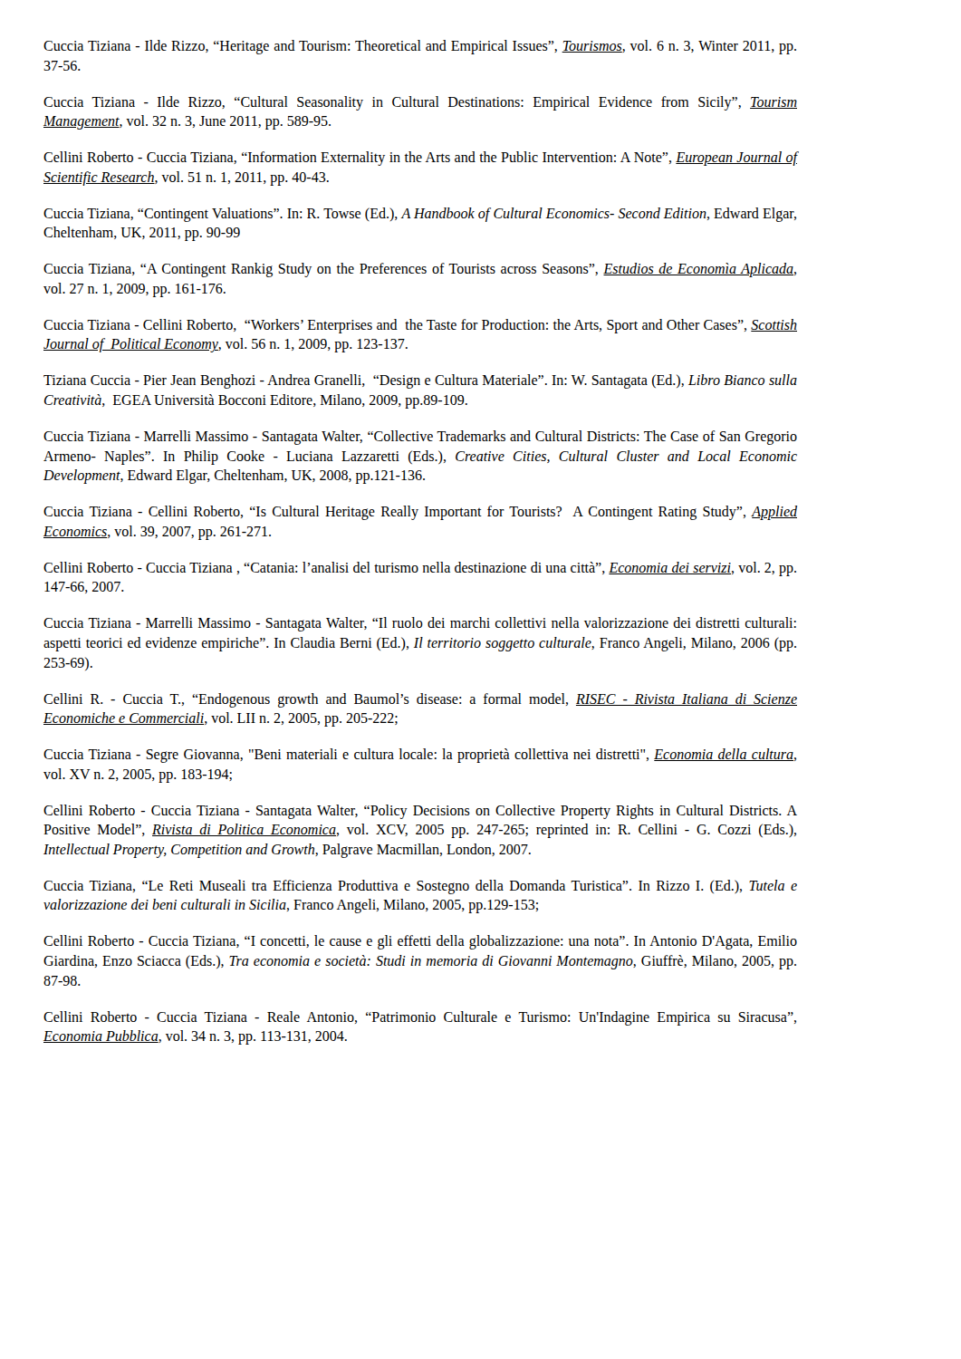Cuccia Tiziana - Ilde Rizzo, “Heritage and Tourism: Theoretical and Empirical Issues”, Tourismos, vol. 6 n. 3, Winter 2011, pp. 37-56.
Cuccia Tiziana - Ilde Rizzo, “Cultural Seasonality in Cultural Destinations: Empirical Evidence from Sicily”, Tourism Management, vol. 32 n. 3, June 2011, pp. 589-95.
Cellini Roberto - Cuccia Tiziana, “Information Externality in the Arts and the Public Intervention: A Note”, European Journal of Scientific Research, vol. 51 n. 1, 2011, pp. 40-43.
Cuccia Tiziana, “Contingent Valuations”. In: R. Towse (Ed.), A Handbook of Cultural Economics- Second Edition, Edward Elgar, Cheltenham, UK, 2011, pp. 90-99
Cuccia Tiziana, “A Contingent Rankig Study on the Preferences of Tourists across Seasons”, Estudios de Economìa Aplicada, vol. 27 n. 1, 2009, pp. 161-176.
Cuccia Tiziana - Cellini Roberto, “Workers’ Enterprises and the Taste for Production: the Arts, Sport and Other Cases”, Scottish Journal of Political Economy, vol. 56 n. 1, 2009, pp. 123-137.
Tiziana Cuccia - Pier Jean Benghozi - Andrea Granelli, “Design e Cultura Materiale”. In: W. Santagata (Ed.), Libro Bianco sulla Creatività, EGEA Università Bocconi Editore, Milano, 2009, pp.89-109.
Cuccia Tiziana - Marrelli Massimo - Santagata Walter, “Collective Trademarks and Cultural Districts: The Case of San Gregorio Armeno- Naples”. In Philip Cooke - Luciana Lazzaretti (Eds.), Creative Cities, Cultural Cluster and Local Economic Development, Edward Elgar, Cheltenham, UK, 2008, pp.121-136.
Cuccia Tiziana - Cellini Roberto, “Is Cultural Heritage Really Important for Tourists? A Contingent Rating Study”, Applied Economics, vol. 39, 2007, pp. 261-271.
Cellini Roberto - Cuccia Tiziana , “Catania: l’analisi del turismo nella destinazione di una città”, Economia dei servizi, vol. 2, pp. 147-66, 2007.
Cuccia Tiziana - Marrelli Massimo - Santagata Walter, “Il ruolo dei marchi collettivi nella valorizzazione dei distretti culturali: aspetti teorici ed evidenze empiriche”. In Claudia Berni (Ed.), Il territorio soggetto culturale, Franco Angeli, Milano, 2006 (pp. 253-69).
Cellini R. - Cuccia T., “Endogenous growth and Baumol’s disease: a formal model, RISEC - Rivista Italiana di Scienze Economiche e Commerciali, vol. LII n. 2, 2005, pp. 205-222;
Cuccia Tiziana - Segre Giovanna, "Beni materiali e cultura locale: la proprietà collettiva nei distretti", Economia della cultura, vol. XV n. 2, 2005, pp. 183-194;
Cellini Roberto - Cuccia Tiziana - Santagata Walter, “Policy Decisions on Collective Property Rights in Cultural Districts. A Positive Model”, Rivista di Politica Economica, vol. XCV, 2005 pp. 247-265; reprinted in: R. Cellini - G. Cozzi (Eds.), Intellectual Property, Competition and Growth, Palgrave Macmillan, London, 2007.
Cuccia Tiziana, “Le Reti Museali tra Efficienza Produttiva e Sostegno della Domanda Turistica”. In Rizzo I. (Ed.), Tutela e valorizzazione dei beni culturali in Sicilia, Franco Angeli, Milano, 2005, pp.129-153;
Cellini Roberto - Cuccia Tiziana, “I concetti, le cause e gli effetti della globalizzazione: una nota”. In Antonio D'Agata, Emilio Giardina, Enzo Sciacca (Eds.), Tra economia e società: Studi in memoria di Giovanni Montemagno, Giuffrè, Milano, 2005, pp. 87-98.
Cellini Roberto - Cuccia Tiziana - Reale Antonio, “Patrimonio Culturale e Turismo: Un'Indagine Empirica su Siracusa”, Economia Pubblica, vol. 34 n. 3, pp. 113-131, 2004.